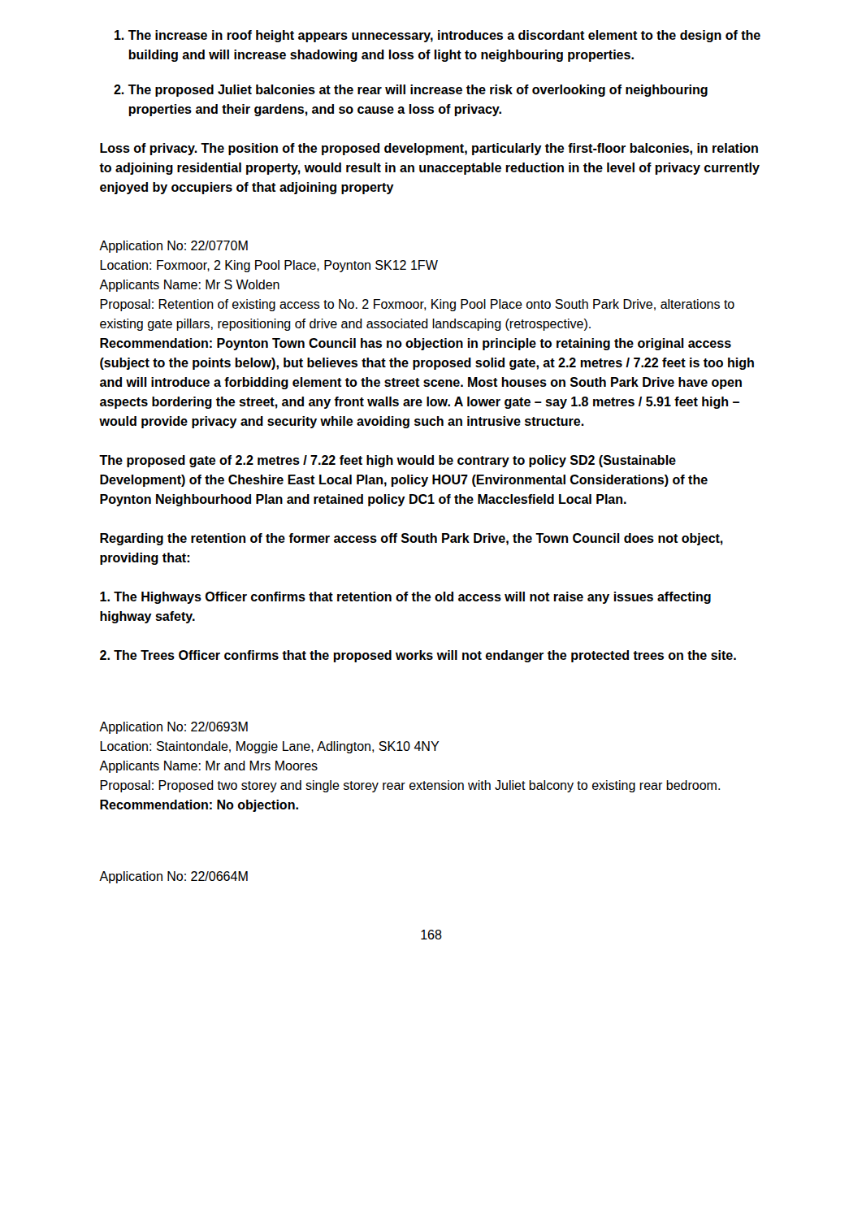The increase in roof height appears unnecessary, introduces a discordant element to the design of the building and will increase shadowing and loss of light to neighbouring properties.
The proposed Juliet balconies at the rear will increase the risk of overlooking of neighbouring properties and their gardens, and so cause a loss of privacy.
Loss of privacy. The position of the proposed development, particularly the first-floor balconies, in relation to adjoining residential property, would result in an unacceptable reduction in the level of privacy currently enjoyed by occupiers of that adjoining property
Application No: 22/0770M
Location: Foxmoor, 2 King Pool Place, Poynton SK12 1FW
Applicants Name: Mr S Wolden
Proposal: Retention of existing access to No. 2 Foxmoor, King Pool Place onto South Park Drive, alterations to existing gate pillars, repositioning of drive and associated landscaping (retrospective).
Recommendation: Poynton Town Council has no objection in principle to retaining the original access (subject to the points below), but believes that the proposed solid gate, at 2.2 metres / 7.22 feet is too high and will introduce a forbidding element to the street scene. Most houses on South Park Drive have open aspects bordering the street, and any front walls are low. A lower gate – say 1.8 metres / 5.91 feet high – would provide privacy and security while avoiding such an intrusive structure.
The proposed gate of 2.2 metres / 7.22 feet high would be contrary to policy SD2 (Sustainable Development) of the Cheshire East Local Plan, policy HOU7 (Environmental Considerations) of the Poynton Neighbourhood Plan and retained policy DC1 of the Macclesfield Local Plan.
Regarding the retention of the former access off South Park Drive, the Town Council does not object, providing that:
1. The Highways Officer confirms that retention of the old access will not raise any issues affecting highway safety.
2. The Trees Officer confirms that the proposed works will not endanger the protected trees on the site.
Application No: 22/0693M
Location: Staintondale, Moggie Lane, Adlington, SK10 4NY
Applicants Name: Mr and Mrs Moores
Proposal: Proposed two storey and single storey rear extension with Juliet balcony to existing rear bedroom.
Recommendation: No objection.
Application No: 22/0664M
168